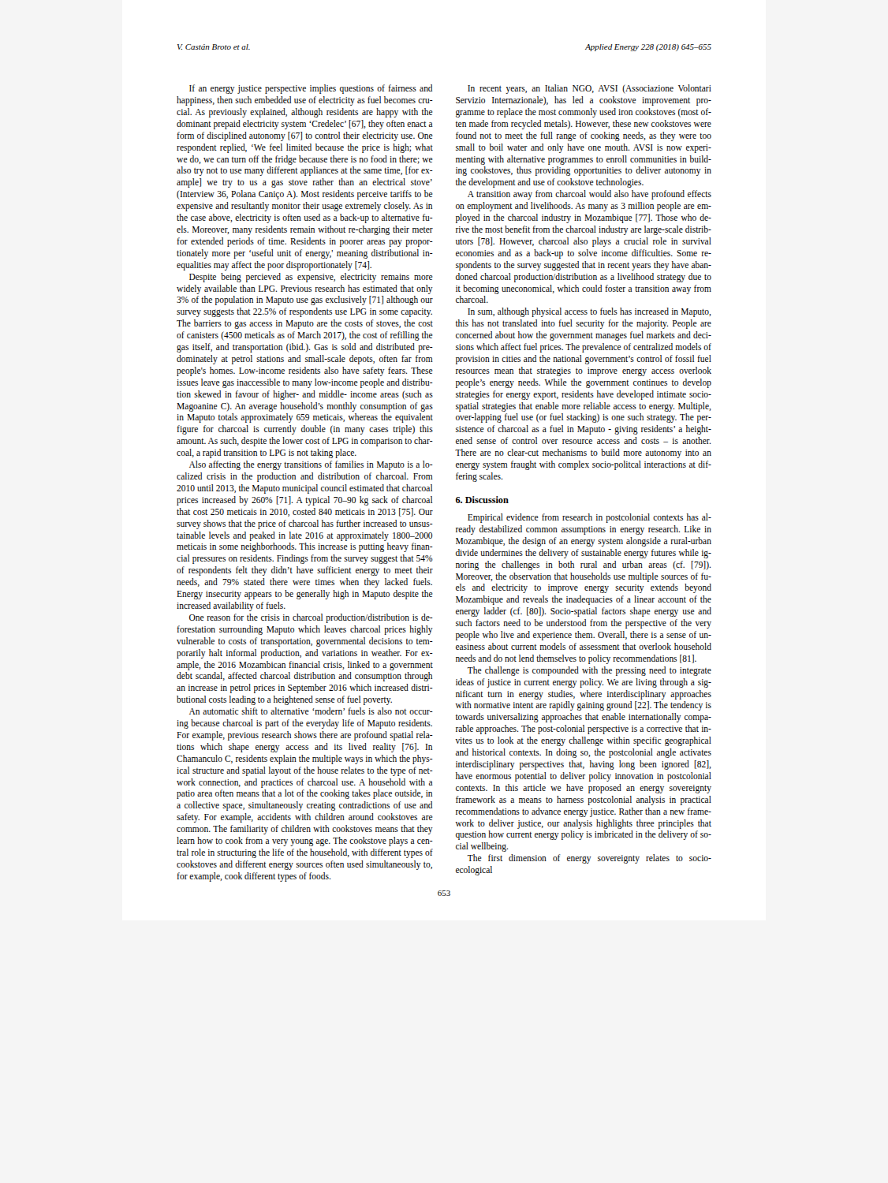V. Castán Broto et al.
Applied Energy 228 (2018) 645–655
If an energy justice perspective implies questions of fairness and happiness, then such embedded use of electricity as fuel becomes crucial. As previously explained, although residents are happy with the dominant prepaid electricity system ‘Credelec’ [67], they often enact a form of disciplined autonomy [67] to control their electricity use. One respondent replied, ‘We feel limited because the price is high; what we do, we can turn off the fridge because there is no food in there; we also try not to use many different appliances at the same time, [for example] we try to us a gas stove rather than an electrical stove’ (Interview 36, Polana Caniço A). Most residents perceive tariffs to be expensive and resultantly monitor their usage extremely closely. As in the case above, electricity is often used as a back-up to alternative fuels. Moreover, many residents remain without re-charging their meter for extended periods of time. Residents in poorer areas pay proportionately more per ‘useful unit of energy,' meaning distributional inequalities may affect the poor disproportionately [74].
Despite being percieved as expensive, electricity remains more widely available than LPG. Previous research has estimated that only 3% of the population in Maputo use gas exclusively [71] although our survey suggests that 22.5% of respondents use LPG in some capacity. The barriers to gas access in Maputo are the costs of stoves, the cost of canisters (4500 meticals as of March 2017), the cost of refilling the gas itself, and transportation (ibid.). Gas is sold and distributed predominately at petrol stations and small-scale depots, often far from people's homes. Low-income residents also have safety fears. These issues leave gas inaccessible to many low-income people and distribution skewed in favour of higher- and middle- income areas (such as Magoanine C). An average household’s monthly consumption of gas in Maputo totals approximately 659 meticais, whereas the equivalent figure for charcoal is currently double (in many cases triple) this amount. As such, despite the lower cost of LPG in comparison to charcoal, a rapid transition to LPG is not taking place.
Also affecting the energy transitions of families in Maputo is a localized crisis in the production and distribution of charcoal. From 2010 until 2013, the Maputo municipal council estimated that charcoal prices increased by 260% [71]. A typical 70–90 kg sack of charcoal that cost 250 meticais in 2010, costed 840 meticais in 2013 [75]. Our survey shows that the price of charcoal has further increased to unsustainable levels and peaked in late 2016 at approximately 1800–2000 meticais in some neighborhoods. This increase is putting heavy financial pressures on residents. Findings from the survey suggest that 54% of respondents felt they didn’t have sufficient energy to meet their needs, and 79% stated there were times when they lacked fuels. Energy insecurity appears to be generally high in Maputo despite the increased availability of fuels.
One reason for the crisis in charcoal production/distribution is deforestation surrounding Maputo which leaves charcoal prices highly vulnerable to costs of transportation, governmental decisions to temporarily halt informal production, and variations in weather. For example, the 2016 Mozambican financial crisis, linked to a government debt scandal, affected charcoal distribution and consumption through an increase in petrol prices in September 2016 which increased distributional costs leading to a heightened sense of fuel poverty.
An automatic shift to alternative ‘modern’ fuels is also not occuring because charcoal is part of the everyday life of Maputo residents. For example, previous research shows there are profound spatial relations which shape energy access and its lived reality [76]. In Chamanculo C, residents explain the multiple ways in which the physical structure and spatial layout of the house relates to the type of network connection, and practices of charcoal use. A household with a patio area often means that a lot of the cooking takes place outside, in a collective space, simultaneously creating contradictions of use and safety. For example, accidents with children around cookstoves are common. The familiarity of children with cookstoves means that they learn how to cook from a very young age. The cookstove plays a central role in structuring the life of the household, with different types of cookstoves and different energy sources often used simultaneously to, for example, cook different types of foods.
In recent years, an Italian NGO, AVSI (Associazione Volontari Servizio Internazionale), has led a cookstove improvement programme to replace the most commonly used iron cookstoves (most often made from recycled metals). However, these new cookstoves were found not to meet the full range of cooking needs, as they were too small to boil water and only have one mouth. AVSI is now experimenting with alternative programmes to enroll communities in building cookstoves, thus providing opportunities to deliver autonomy in the development and use of cookstove technologies.
A transition away from charcoal would also have profound effects on employment and livelihoods. As many as 3 million people are employed in the charcoal industry in Mozambique [77]. Those who derive the most benefit from the charcoal industry are large-scale distributors [78]. However, charcoal also plays a crucial role in survival economies and as a back-up to solve income difficulties. Some respondents to the survey suggested that in recent years they have abandoned charcoal production/distribution as a livelihood strategy due to it becoming uneconomical, which could foster a transition away from charcoal.
In sum, although physical access to fuels has increased in Maputo, this has not translated into fuel security for the majority. People are concerned about how the government manages fuel markets and decisions which affect fuel prices. The prevalence of centralized models of provision in cities and the national government’s control of fossil fuel resources mean that strategies to improve energy access overlook people’s energy needs. While the government continues to develop strategies for energy export, residents have developed intimate socio-spatial strategies that enable more reliable access to energy. Multiple, over-lapping fuel use (or fuel stacking) is one such strategy. The persistence of charcoal as a fuel in Maputo - giving residents’ a heightened sense of control over resource access and costs – is another. There are no clear-cut mechanisms to build more autonomy into an energy system fraught with complex socio-politcal interactions at differing scales.
6. Discussion
Empirical evidence from research in postcolonial contexts has already destabilized common assumptions in energy research. Like in Mozambique, the design of an energy system alongside a rural-urban divide undermines the delivery of sustainable energy futures while ignoring the challenges in both rural and urban areas (cf. [79]). Moreover, the observation that households use multiple sources of fuels and electricity to improve energy security extends beyond Mozambique and reveals the inadequacies of a linear account of the energy ladder (cf. [80]). Socio-spatial factors shape energy use and such factors need to be understood from the perspective of the very people who live and experience them. Overall, there is a sense of uneasiness about current models of assessment that overlook household needs and do not lend themselves to policy recommendations [81].
The challenge is compounded with the pressing need to integrate ideas of justice in current energy policy. We are living through a significant turn in energy studies, where interdisciplinary approaches with normative intent are rapidly gaining ground [22]. The tendency is towards universalizing approaches that enable internationally comparable approaches. The post-colonial perspective is a corrective that invites us to look at the energy challenge within specific geographical and historical contexts. In doing so, the postcolonial angle activates interdisciplinary perspectives that, having long been ignored [82], have enormous potential to deliver policy innovation in postcolonial contexts. In this article we have proposed an energy sovereignty framework as a means to harness postcolonial analysis in practical recommendations to advance energy justice. Rather than a new framework to deliver justice, our analysis highlights three principles that question how current energy policy is imbricated in the delivery of social wellbeing.
The first dimension of energy sovereignty relates to socio-ecological
653